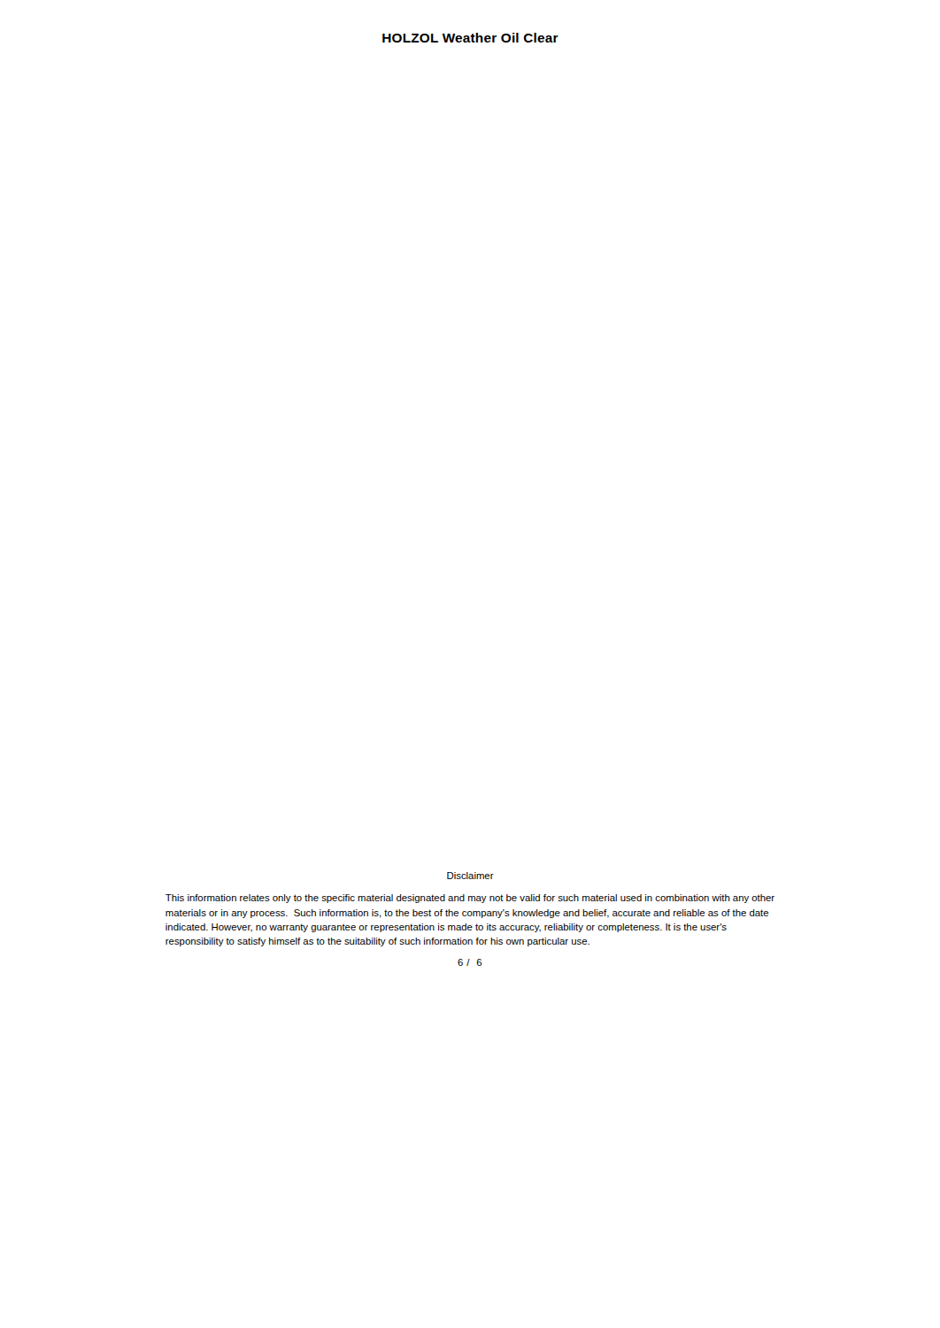HOLZOL Weather Oil Clear
Disclaimer
This information relates only to the specific material designated and may not be valid for such material used in combination with any other materials or in any process. Such information is, to the best of the company's knowledge and belief, accurate and reliable as of the date indicated. However, no warranty guarantee or representation is made to its accuracy, reliability or completeness. It is the user's responsibility to satisfy himself as to the suitability of such information for his own particular use.
6 / 6